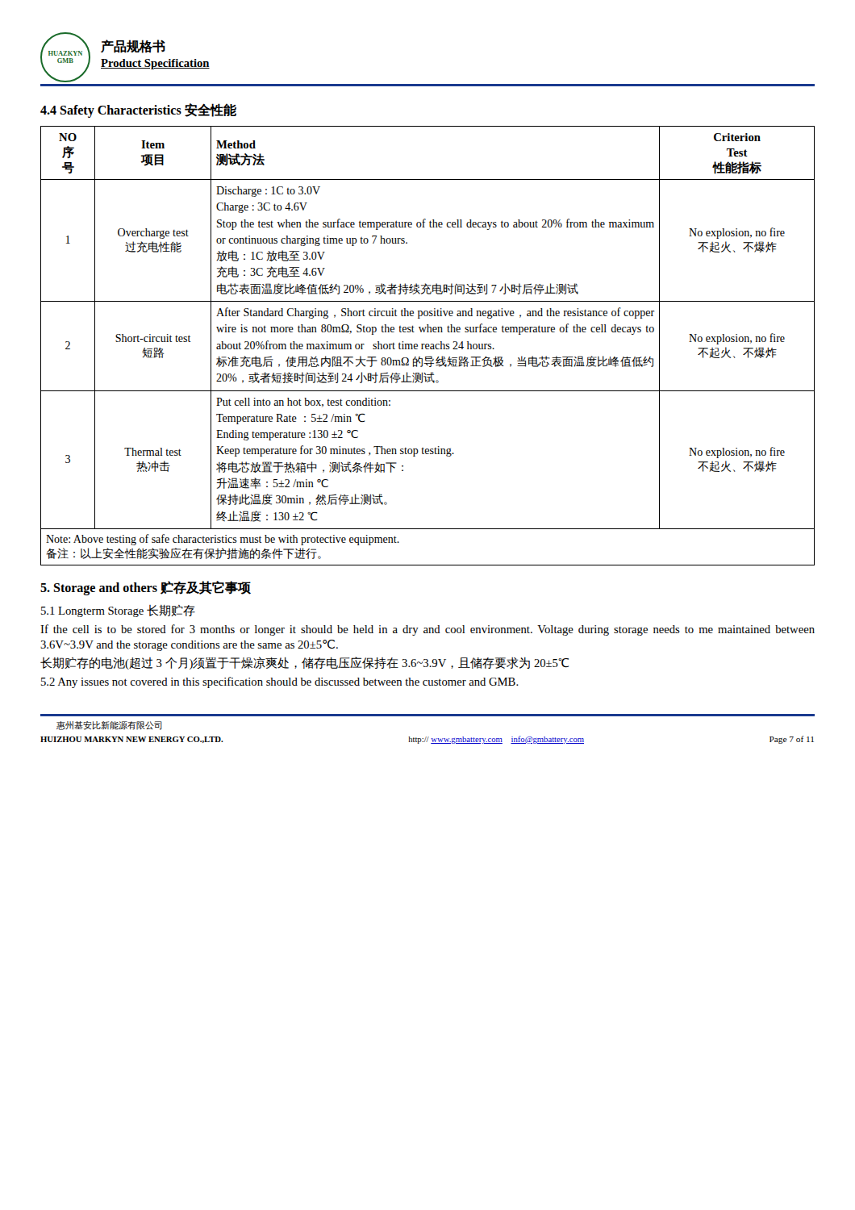HUAZKYN
GMB
产品规格书
Product Specification
4.4 Safety Characteristics 安全性能
| NO 序 号 | Item 项目 | Method 测试方法 | Criterion Test 性能指标 |
| --- | --- | --- | --- |
| 1 | Overcharge test 过充电性能 | Discharge : 1C to 3.0V Charge : 3C to 4.6V Stop the test when the surface temperature of the cell decays to about 20% from the maximum or continuous charging time up to 7 hours. 放电：1C 放电至 3.0V 充电：3C 充电至 4.6V 电芯表面温度比峰值低约 20%，或者持续充电时间达到 7 小时后停止测试 | No explosion, no fire 不起火、不爆炸 |
| 2 | Short-circuit test 短路 | After Standard Charging，Short circuit the positive and negative，and the resistance of copper wire is not more than 80mΩ, Stop the test when the surface temperature of the cell decays to about 20%from the maximum or short time reachs 24 hours. 标准充电后，使用总内阻不大于 80mΩ 的导线短路正负极，当电芯表面温度比峰值低约 20%，或者短接时间达到 24 小时后停止测试。 | No explosion, no fire 不起火、不爆炸 |
| 3 | Thermal test 热冲击 | Put cell into an hot box, test condition: Temperature Rate ：5±2 /min ℃ Ending temperature :130 ±2 ℃ Keep temperature for 30 minutes , Then stop testing. 将电芯放置于热箱中，测试条件如下： 升温速率：5±2 /min ℃ 保持此温度 30min，然后停止测试。 终止温度：130 ±2 ℃ | No explosion, no fire 不起火、不爆炸 |
| Note: Above testing of safe characteristics must be with protective equipment. 备注：以上安全性能实验应在有保护措施的条件下进行。 | |
5. Storage and others 贮存及其它事项
5.1 Longterm Storage 长期贮存
If the cell is to be stored for 3 months or longer it should be held in a dry and cool environment. Voltage during storage needs to me maintained between 3.6V~3.9V and the storage conditions are the same as 20±5℃.
长期贮存的电池(超过 3 个月)须置于干燥凉爽处，储存电压应保持在 3.6~3.9V，且储存要求为 20±5℃
5.2 Any issues not covered in this specification should be discussed between the customer and GMB.
惠州基安比新能源有限公司
HUIZHOU MARKYN NEW ENERGY CO.,LTD. http:// www.gmbattery.com info@gmbattery.com Page 7 of 11